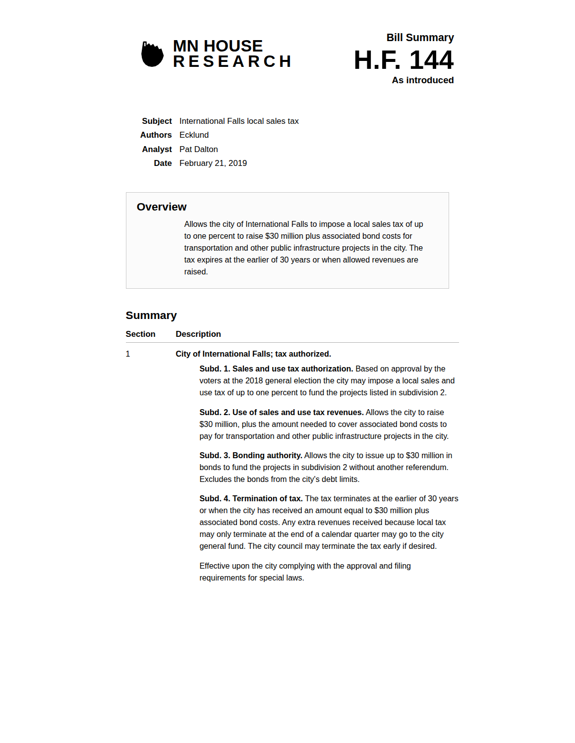MN HOUSE RESEARCH
Bill Summary
H.F. 144
As introduced
Subject
International Falls local sales tax
Authors
Ecklund
Analyst
Pat Dalton
Date
February 21, 2019
Overview
Allows the city of International Falls to impose a local sales tax of up to one percent to raise $30 million plus associated bond costs for transportation and other public infrastructure projects in the city. The tax expires at the earlier of 30 years or when allowed revenues are raised.
Summary
| Section | Description |
| --- | --- |
| 1 | City of International Falls; tax authorized. Subd. 1. Sales and use tax authorization. Based on approval by the voters at the 2018 general election the city may impose a local sales and use tax of up to one percent to fund the projects listed in subdivision 2. Subd. 2. Use of sales and use tax revenues. Allows the city to raise $30 million, plus the amount needed to cover associated bond costs to pay for transportation and other public infrastructure projects in the city. Subd. 3. Bonding authority. Allows the city to issue up to $30 million in bonds to fund the projects in subdivision 2 without another referendum. Excludes the bonds from the city's debt limits. Subd. 4. Termination of tax. The tax terminates at the earlier of 30 years or when the city has received an amount equal to $30 million plus associated bond costs. Any extra revenues received because local tax may only terminate at the end of a calendar quarter may go to the city general fund. The city council may terminate the tax early if desired. Effective upon the city complying with the approval and filing requirements for special laws. |